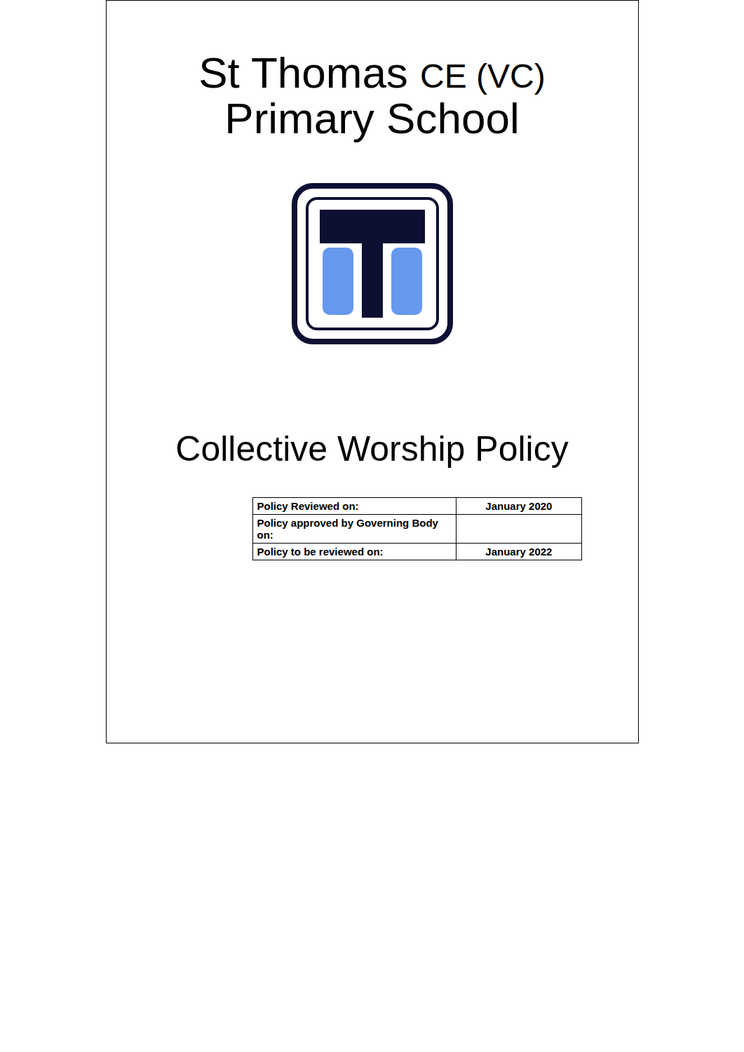St Thomas CE (VC)
Primary School
Collective Worship Policy
| Policy Reviewed on: | January 2020 |
| Policy approved by Governing Body on: | |
| Policy to be reviewed on: | January 2022 |